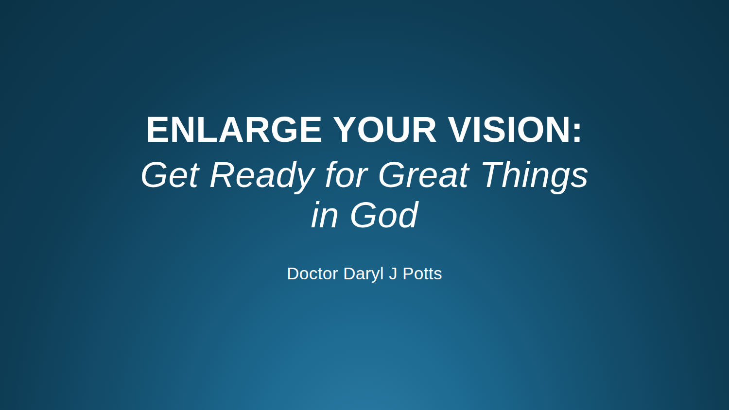ENLARGE YOUR VISION: Get Ready for Great Things in God
Doctor Daryl J Potts